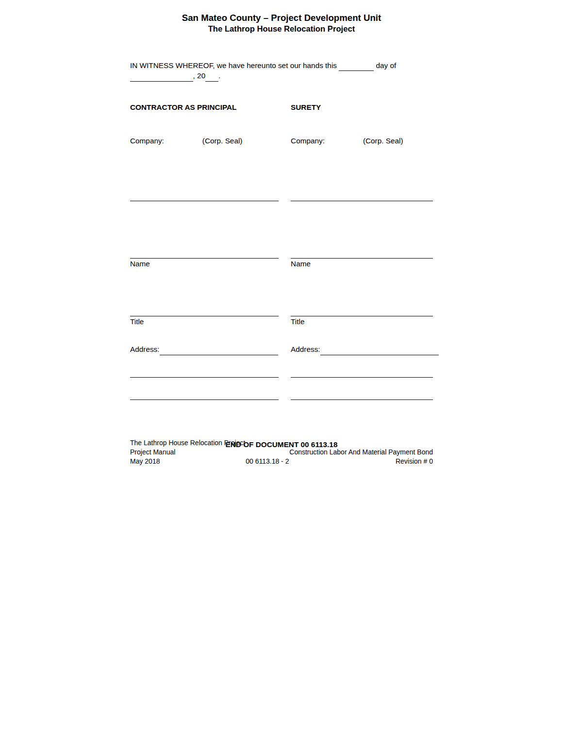San Mateo County – Project Development Unit
The Lathrop House Relocation Project
IN WITNESS WHEREOF, we have hereunto set our hands this day of , 20 .
| CONTRACTOR AS PRINCIPAL Company: (Corp. Seal) Name Title Address: | | SURETY Company: (Corp. Seal) Name Title Address: |
END OF DOCUMENT 00 6113.18
| The Lathrop House Relocation Project Project Manual May 2018 | 00 6113.18 - 2 | Construction Labor And Material Payment Bond Revision # 0 |